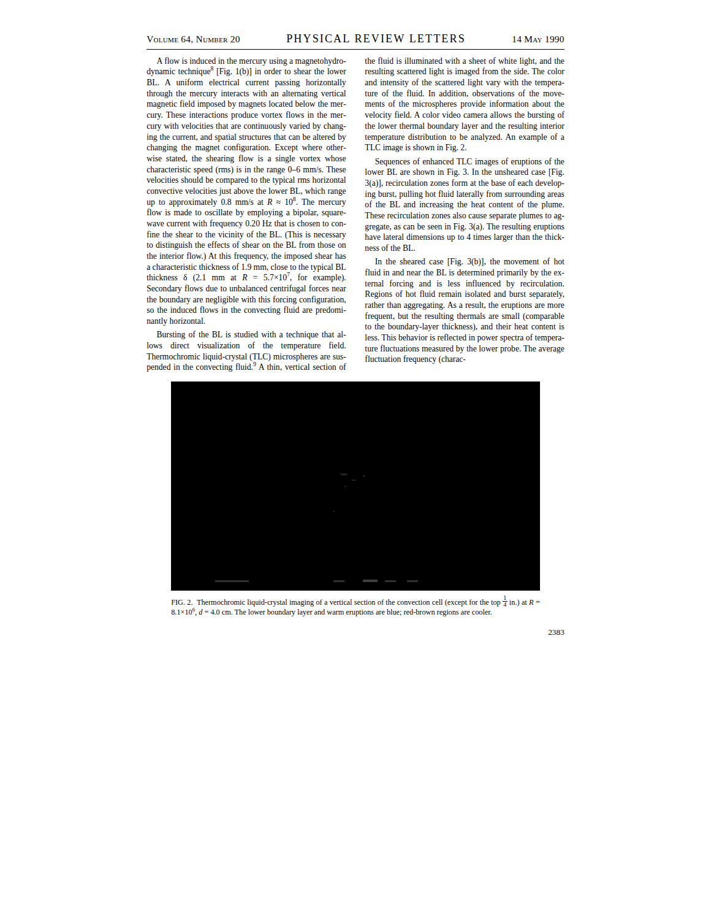Volume 64, Number 20
Physical Review Letters
14 May 1990
A flow is induced in the mercury using a magnetohydrodynamic technique8 [Fig. 1(b)] in order to shear the lower BL. A uniform electrical current passing horizontally through the mercury interacts with an alternating vertical magnetic field imposed by magnets located below the mercury. These interactions produce vortex flows in the mercury with velocities that are continuously varied by changing the current, and spatial structures that can be altered by changing the magnet configuration. Except where otherwise stated, the shearing flow is a single vortex whose characteristic speed (rms) is in the range 0–6 mm/s. These velocities should be compared to the typical rms horizontal convective velocities just above the lower BL, which range up to approximately 0.8 mm/s at R ≈ 108. The mercury flow is made to oscillate by employing a bipolar, square-wave current with frequency 0.20 Hz that is chosen to confine the shear to the vicinity of the BL. (This is necessary to distinguish the effects of shear on the BL from those on the interior flow.) At this frequency, the imposed shear has a characteristic thickness of 1.9 mm, close to the typical BL thickness δ (2.1 mm at R = 5.7×107, for example). Secondary flows due to unbalanced centrifugal forces near the boundary are negligible with this forcing configuration, so the induced flows in the convecting fluid are predominantly horizontal.
Bursting of the BL is studied with a technique that allows direct visualization of the temperature field. Thermochromic liquid-crystal (TLC) microspheres are suspended in the convecting fluid.9 A thin, vertical section of the fluid is illuminated with a sheet of white light, and the resulting scattered light is imaged from the side. The color and intensity of the scattered light vary with the temperature of the fluid. In addition, observations of the movements of the microspheres provide information about the velocity field. A color video camera allows the bursting of the lower thermal boundary layer and the resulting interior temperature distribution to be analyzed. An example of a TLC image is shown in Fig. 2.
Sequences of enhanced TLC images of eruptions of the lower BL are shown in Fig. 3. In the unsheared case [Fig. 3(a)], recirculation zones form at the base of each developing burst, pulling hot fluid laterally from surrounding areas of the BL and increasing the heat content of the plume. These recirculation zones also cause separate plumes to aggregate, as can be seen in Fig. 3(a). The resulting eruptions have lateral dimensions up to 4 times larger than the thickness of the BL.
In the sheared case [Fig. 3(b)], the movement of hot fluid in and near the BL is determined primarily by the external forcing and is less influenced by recirculation. Regions of hot fluid remain isolated and burst separately, rather than aggregating. As a result, the eruptions are more frequent, but the resulting thermals are small (comparable to the boundary-layer thickness), and their heat content is less. This behavior is reflected in power spectra of temperature fluctuations measured by the lower probe. The average fluctuation frequency (charac-
FIG. 2. Thermochromic liquid-crystal imaging of a vertical section of the convection cell (except for the top 14 in.) at R = 8.1×106, d = 4.0 cm. The lower boundary layer and warm eruptions are blue; red-brown regions are cooler.
2383